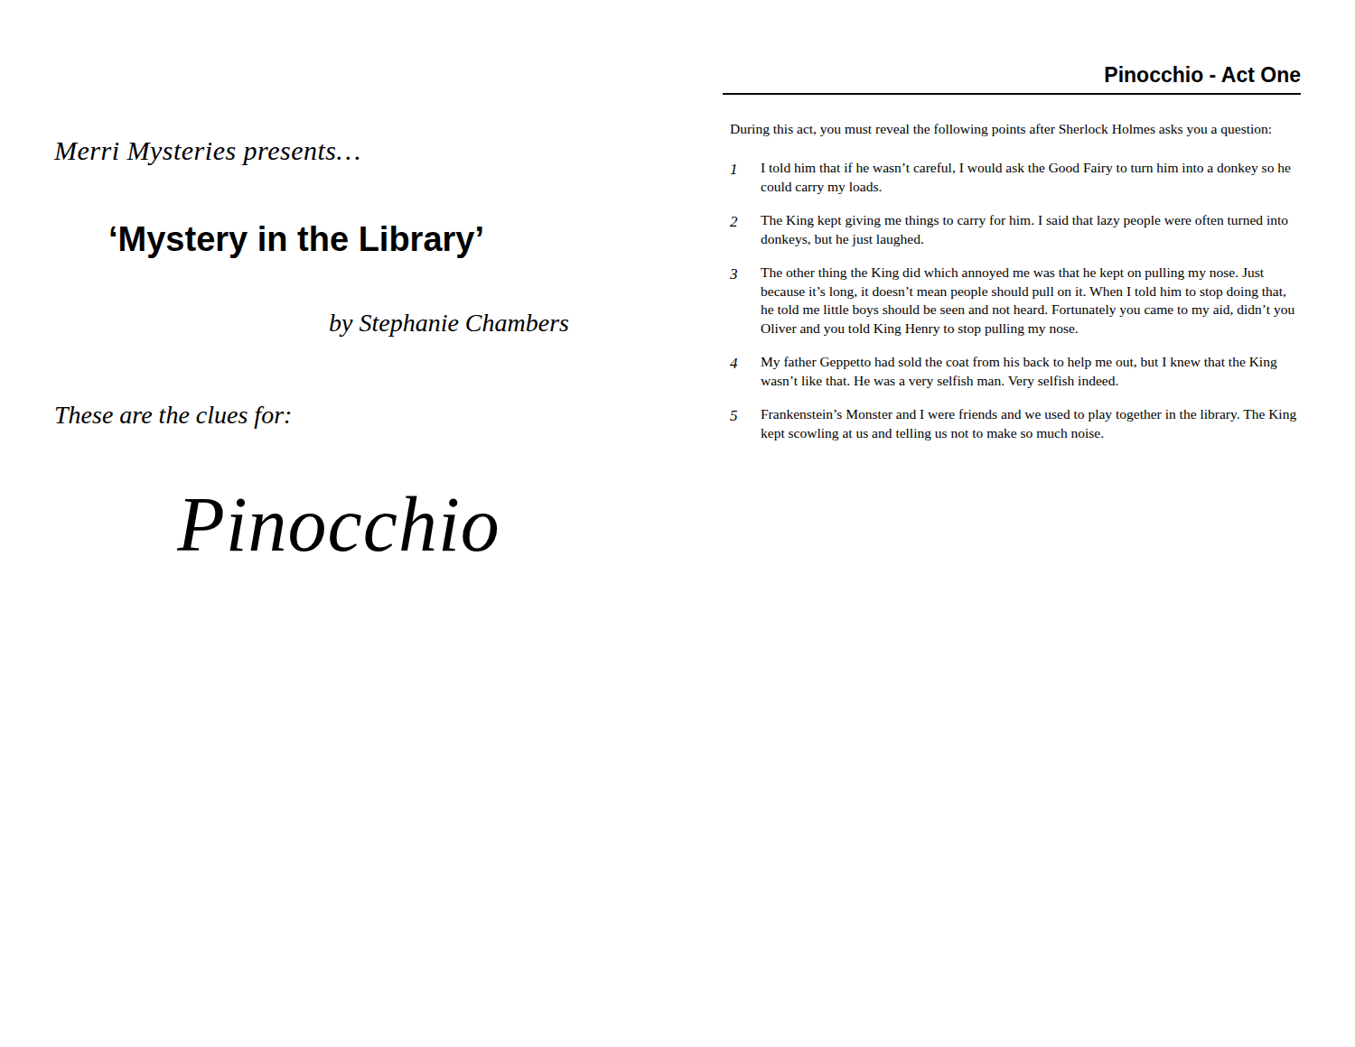Merri Mysteries presents…
‘Mystery in the Library’
by Stephanie Chambers
These are the clues for:
Pinocchio
Pinocchio - Act One
During this act, you must reveal the following points after Sherlock Holmes asks you a question:
I told him that if he wasn’t careful, I would ask the Good Fairy to turn him into a donkey so he could carry my loads.
The King kept giving me things to carry for him. I said that lazy people were often turned into donkeys, but he just laughed.
The other thing the King did which annoyed me was that he kept on pulling my nose. Just because it’s long, it doesn’t mean people should pull on it. When I told him to stop doing that, he told me little boys should be seen and not heard. Fortunately you came to my aid, didn’t you Oliver and you told King Henry to stop pulling my nose.
My father Geppetto had sold the coat from his back to help me out, but I knew that the King wasn’t like that. He was a very selfish man. Very selfish indeed.
Frankenstein’s Monster and I were friends and we used to play together in the library. The King kept scowling at us and telling us not to make so much noise.